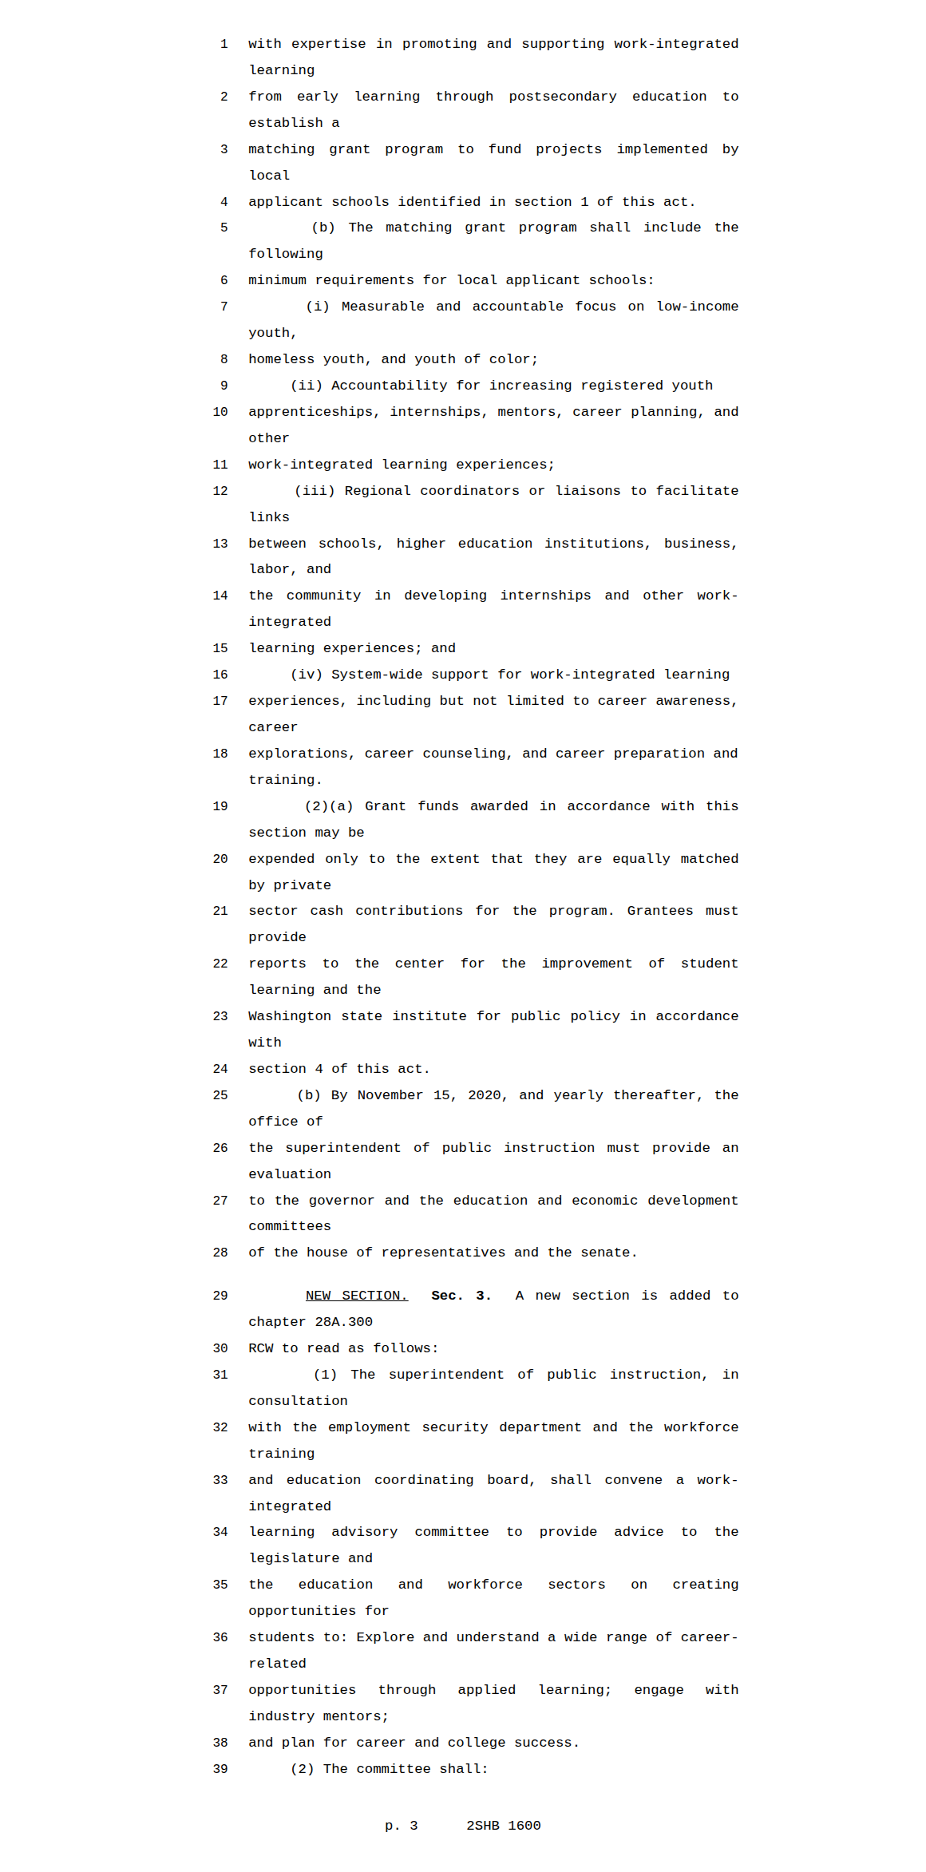1 with expertise in promoting and supporting work-integrated learning
2 from early learning through postsecondary education to establish a
3 matching grant program to fund projects implemented by local
4 applicant schools identified in section 1 of this act.
5 (b) The matching grant program shall include the following
6 minimum requirements for local applicant schools:
7 (i) Measurable and accountable focus on low-income youth,
8 homeless youth, and youth of color;
9 (ii) Accountability for increasing registered youth
10 apprenticeships, internships, mentors, career planning, and other
11 work-integrated learning experiences;
12 (iii) Regional coordinators or liaisons to facilitate links
13 between schools, higher education institutions, business, labor, and
14 the community in developing internships and other work-integrated
15 learning experiences; and
16 (iv) System-wide support for work-integrated learning
17 experiences, including but not limited to career awareness, career
18 explorations, career counseling, and career preparation and training.
19 (2)(a) Grant funds awarded in accordance with this section may be
20 expended only to the extent that they are equally matched by private
21 sector cash contributions for the program. Grantees must provide
22 reports to the center for the improvement of student learning and the
23 Washington state institute for public policy in accordance with
24 section 4 of this act.
25 (b) By November 15, 2020, and yearly thereafter, the office of
26 the superintendent of public instruction must provide an evaluation
27 to the governor and the education and economic development committees
28 of the house of representatives and the senate.
29 NEW SECTION. Sec. 3. A new section is added to chapter 28A.300
30 RCW to read as follows:
31 (1) The superintendent of public instruction, in consultation
32 with the employment security department and the workforce training
33 and education coordinating board, shall convene a work-integrated
34 learning advisory committee to provide advice to the legislature and
35 the education and workforce sectors on creating opportunities for
36 students to: Explore and understand a wide range of career-related
37 opportunities through applied learning; engage with industry mentors;
38 and plan for career and college success.
39 (2) The committee shall:
p. 3 2SHB 1600